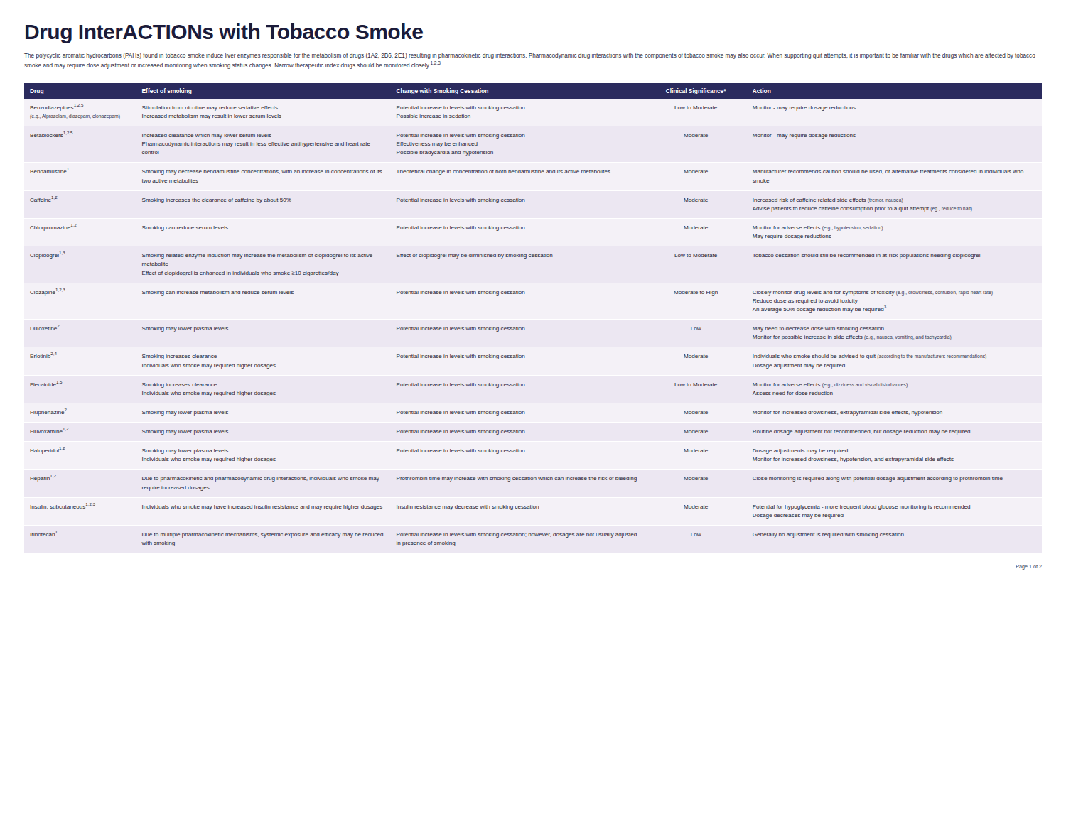Drug InterACTIONs with Tobacco Smoke
The polycyclic aromatic hydrocarbons (PAHs) found in tobacco smoke induce liver enzymes responsible for the metabolism of drugs (1A2, 2B6, 2E1) resulting in pharmacokinetic drug interactions. Pharmacodynamic drug interactions with the components of tobacco smoke may also occur. When supporting quit attempts, it is important to be familiar with the drugs which are affected by tobacco smoke and may require dose adjustment or increased monitoring when smoking status changes. Narrow therapeutic index drugs should be monitored closely.1,2,3
| Drug | Effect of smoking | Change with Smoking Cessation | Clinical Significance* | Action |
| --- | --- | --- | --- | --- |
| Benzodiazepines 1,2,5 (e.g., Alprazolam, diazepam, clonazepam) | Stimulation from nicotine may reduce sedative effects Increased metabolism may result in lower serum levels | Potential increase in levels with smoking cessation Possible increase in sedation | Low to Moderate | Monitor - may require dosage reductions |
| Betablockers 1,2,5 | Increased clearance which may lower serum levels Pharmacodynamic interactions may result in less effective antihypertensive and heart rate control | Potential increase in levels with smoking cessation Effectiveness may be enhanced Possible bradycardia and hypotension | Moderate | Monitor - may require dosage reductions |
| Bendamustine 1 | Smoking may decrease bendamustine concentrations, with an increase in concentrations of its two active metabolites | Theoretical change in concentration of both bendamustine and its active metabolites | Moderate | Manufacturer recommends caution should be used, or alternative treatments considered in individuals who smoke |
| Caffeine 1,2 | Smoking increases the clearance of caffeine by about 50% | Potential increase in levels with smoking cessation | Moderate | Increased risk of caffeine related side effects (tremor, nausea) Advise patients to reduce caffeine consumption prior to a quit attempt (eg., reduce to half) |
| Chlorpromazine 1,2 | Smoking can reduce serum levels | Potential increase in levels with smoking cessation | Moderate | Monitor for adverse effects (e.g., hypotension, sedation) May require dosage reductions |
| Clopidogrel 1,3 | Smoking-related enzyme induction may increase the metabolism of clopidogrel to its active metabolite Effect of clopidogrel is enhanced in individuals who smoke ≥10 cigarettes/day | Effect of clopidogrel may be diminished by smoking cessation | Low to Moderate | Tobacco cessation should still be recommended in at-risk populations needing clopidogrel |
| Clozapine 1,2,3 | Smoking can increase metabolism and reduce serum levels | Potential increase in levels with smoking cessation | Moderate to High | Closely monitor drug levels and for symptoms of toxicity (e.g., drowsiness, confusion, rapid heart rate) Reduce dose as required to avoid toxicity An average 50% dosage reduction may be required 3 |
| Duloxetine 2 | Smoking may lower plasma levels | Potential increase in levels with smoking cessation | Low | May need to decrease dose with smoking cessation Monitor for possible increase in side effects (e.g., nausea, vomiting, and tachycardia) |
| Erlotinib 2,4 | Smoking increases clearance Individuals who smoke may required higher dosages | Potential increase in levels with smoking cessation | Moderate | Individuals who smoke should be advised to quit (according to the manufacturers recommendations) Dosage adjustment may be required |
| Flecainide 1,5 | Smoking increases clearance Individuals who smoke may required higher dosages | Potential increase in levels with smoking cessation | Low to Moderate | Monitor for adverse effects (e.g., dizziness and visual disturbances) Assess need for dose reduction |
| Fluphenazine 2 | Smoking may lower plasma levels | Potential increase in levels with smoking cessation | Moderate | Monitor for increased drowsiness, extrapyramidal side effects, hypotension |
| Fluvoxamine 1,2 | Smoking may lower plasma levels | Potential increase in levels with smoking cessation | Moderate | Routine dosage adjustment not recommended, but dosage reduction may be required |
| Haloperidol 1,2 | Smoking may lower plasma levels Individuals who smoke may required higher dosages | Potential increase in levels with smoking cessation | Moderate | Dosage adjustments may be required Monitor for increased drowsiness, hypotension, and extrapyramidal side effects |
| Heparin 1,2 | Due to pharmacokinetic and pharmacodynamic drug interactions, individuals who smoke may require increased dosages | Prothrombin time may increase with smoking cessation which can increase the risk of bleeding | Moderate | Close monitoring is required along with potential dosage adjustment according to prothrombin time |
| Insulin, subcutaneous 1,2,3 | Individuals who smoke may have increased insulin resistance and may require higher dosages | Insulin resistance may decrease with smoking cessation | Moderate | Potential for hypoglycemia - more frequent blood glucose monitoring is recommended Dosage decreases may be required |
| Irinotecan 1 | Due to multiple pharmacokinetic mechanisms, systemic exposure and efficacy may be reduced with smoking | Potential increase in levels with smoking cessation; however, dosages are not usually adjusted in presence of smoking | Low | Generally no adjustment is required with smoking cessation |
Page 1 of 2